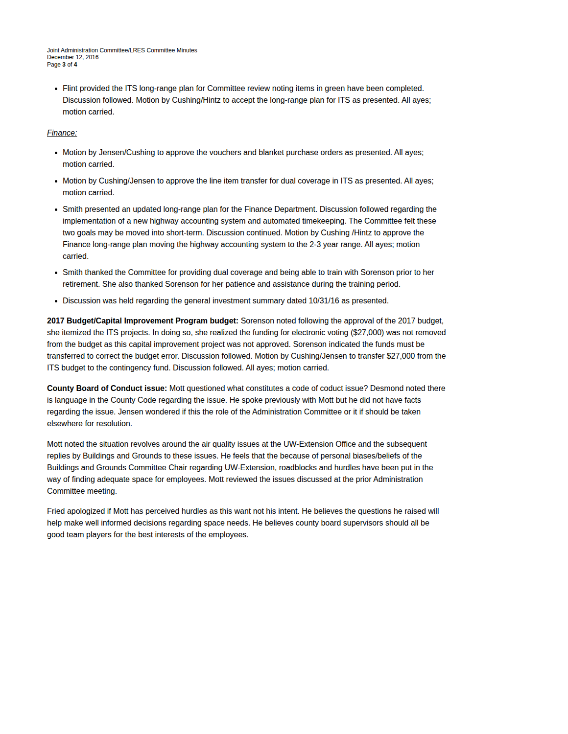Joint Administration Committee/LRES Committee Minutes
December 12, 2016
Page 3 of 4
Flint provided the ITS long-range plan for Committee review noting items in green have been completed. Discussion followed. Motion by Cushing/Hintz to accept the long-range plan for ITS as presented. All ayes; motion carried.
Finance:
Motion by Jensen/Cushing to approve the vouchers and blanket purchase orders as presented. All ayes; motion carried.
Motion by Cushing/Jensen to approve the line item transfer for dual coverage in ITS as presented. All ayes; motion carried.
Smith presented an updated long-range plan for the Finance Department. Discussion followed regarding the implementation of a new highway accounting system and automated timekeeping. The Committee felt these two goals may be moved into short-term. Discussion continued. Motion by Cushing /Hintz to approve the Finance long-range plan moving the highway accounting system to the 2-3 year range. All ayes; motion carried.
Smith thanked the Committee for providing dual coverage and being able to train with Sorenson prior to her retirement. She also thanked Sorenson for her patience and assistance during the training period.
Discussion was held regarding the general investment summary dated 10/31/16 as presented.
2017 Budget/Capital Improvement Program budget: Sorenson noted following the approval of the 2017 budget, she itemized the ITS projects. In doing so, she realized the funding for electronic voting ($27,000) was not removed from the budget as this capital improvement project was not approved. Sorenson indicated the funds must be transferred to correct the budget error. Discussion followed. Motion by Cushing/Jensen to transfer $27,000 from the ITS budget to the contingency fund. Discussion followed. All ayes; motion carried.
County Board of Conduct issue: Mott questioned what constitutes a code of coduct issue? Desmond noted there is language in the County Code regarding the issue. He spoke previously with Mott but he did not have facts regarding the issue. Jensen wondered if this the role of the Administration Committee or it if should be taken elsewhere for resolution.
Mott noted the situation revolves around the air quality issues at the UW-Extension Office and the subsequent replies by Buildings and Grounds to these issues. He feels that the because of personal biases/beliefs of the Buildings and Grounds Committee Chair regarding UW-Extension, roadblocks and hurdles have been put in the way of finding adequate space for employees. Mott reviewed the issues discussed at the prior Administration Committee meeting.
Fried apologized if Mott has perceived hurdles as this want not his intent. He believes the questions he raised will help make well informed decisions regarding space needs. He believes county board supervisors should all be good team players for the best interests of the employees.